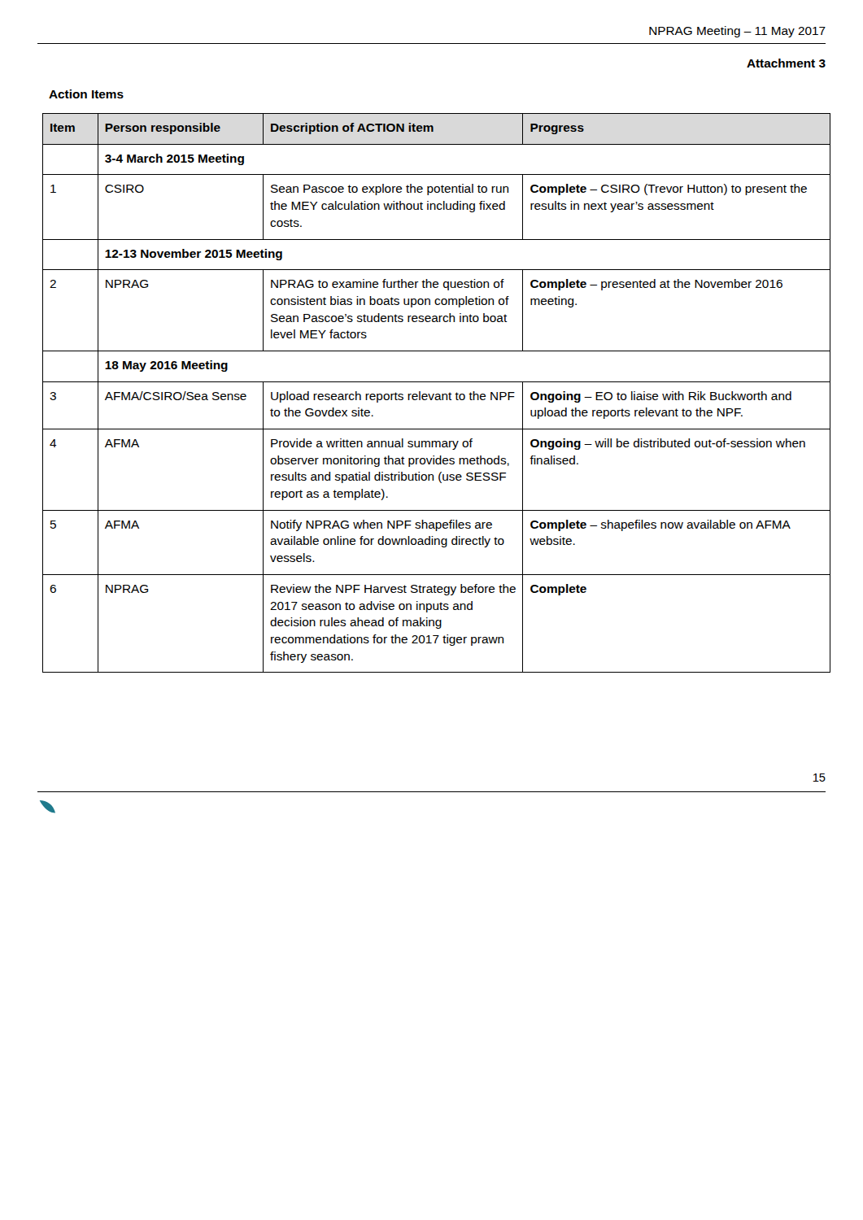NPRAG Meeting – 11 May 2017
Attachment 3
Action Items
| Item | Person responsible | Description of ACTION item | Progress |
| --- | --- | --- | --- |
| | 3-4 March 2015 Meeting |
| 1 | CSIRO | Sean Pascoe to explore the potential to run the MEY calculation without including fixed costs. | Complete – CSIRO (Trevor Hutton) to present the results in next year’s assessment |
| | 12-13 November 2015 Meeting |
| 2 | NPRAG | NPRAG to examine further the question of consistent bias in boats upon completion of Sean Pascoe’s students research into boat level MEY factors | Complete – presented at the November 2016 meeting. |
| | 18 May 2016 Meeting |
| 3 | AFMA/CSIRO/Sea Sense | Upload research reports relevant to the NPF to the Govdex site. | Ongoing – EO to liaise with Rik Buckworth and upload the reports relevant to the NPF. |
| 4 | AFMA | Provide a written annual summary of observer monitoring that provides methods, results and spatial distribution (use SESSF report as a template). | Ongoing – will be distributed out-of-session when finalised. |
| 5 | AFMA | Notify NPRAG when NPF shapefiles are available online for downloading directly to vessels. | Complete – shapefiles now available on AFMA website. |
| 6 | NPRAG | Review the NPF Harvest Strategy before the 2017 season to advise on inputs and decision rules ahead of making recommendations for the 2017 tiger prawn fishery season. | Complete |
15